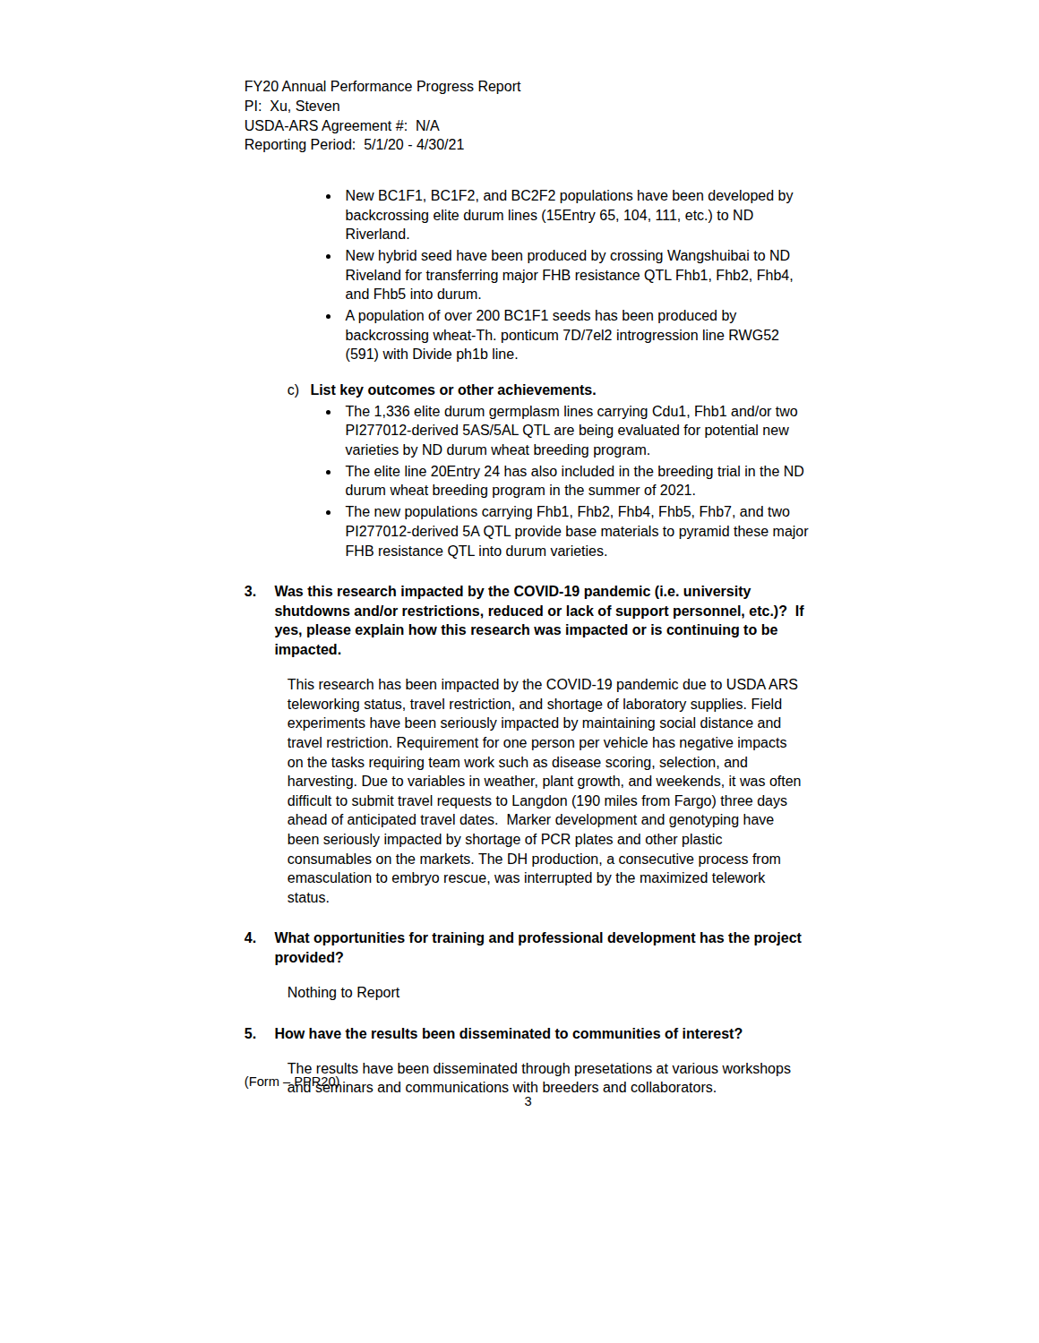FY20 Annual Performance Progress Report
PI: Xu, Steven
USDA-ARS Agreement #: N/A
Reporting Period: 5/1/20 - 4/30/21
New BC1F1, BC1F2, and BC2F2 populations have been developed by backcrossing elite durum lines (15Entry 65, 104, 111, etc.) to ND Riverland.
New hybrid seed have been produced by crossing Wangshuibai to ND Riveland for transferring major FHB resistance QTL Fhb1, Fhb2, Fhb4, and Fhb5 into durum.
A population of over 200 BC1F1 seeds has been produced by backcrossing wheat-Th. ponticum 7D/7el2 introgression line RWG52 (591) with Divide ph1b line.
c) List key outcomes or other achievements.
The 1,336 elite durum germplasm lines carrying Cdu1, Fhb1 and/or two PI277012-derived 5AS/5AL QTL are being evaluated for potential new varieties by ND durum wheat breeding program.
The elite line 20Entry 24 has also included in the breeding trial in the ND durum wheat breeding program in the summer of 2021.
The new populations carrying Fhb1, Fhb2, Fhb4, Fhb5, Fhb7, and two PI277012-derived 5A QTL provide base materials to pyramid these major FHB resistance QTL into durum varieties.
3.
Was this research impacted by the COVID-19 pandemic (i.e. university shutdowns and/or restrictions, reduced or lack of support personnel, etc.)? If yes, please explain how this research was impacted or is continuing to be impacted.
This research has been impacted by the COVID-19 pandemic due to USDA ARS teleworking status, travel restriction, and shortage of laboratory supplies. Field experiments have been seriously impacted by maintaining social distance and travel restriction. Requirement for one person per vehicle has negative impacts on the tasks requiring team work such as disease scoring, selection, and harvesting. Due to variables in weather, plant growth, and weekends, it was often difficult to submit travel requests to Langdon (190 miles from Fargo) three days ahead of anticipated travel dates. Marker development and genotyping have been seriously impacted by shortage of PCR plates and other plastic consumables on the markets. The DH production, a consecutive process from emasculation to embryo rescue, was interrupted by the maximized telework status.
4.
What opportunities for training and professional development has the project provided?
Nothing to Report
5.
How have the results been disseminated to communities of interest?
The results have been disseminated through presetations at various workshops and seminars and communications with breeders and collaborators.
(Form – PPR20)
3